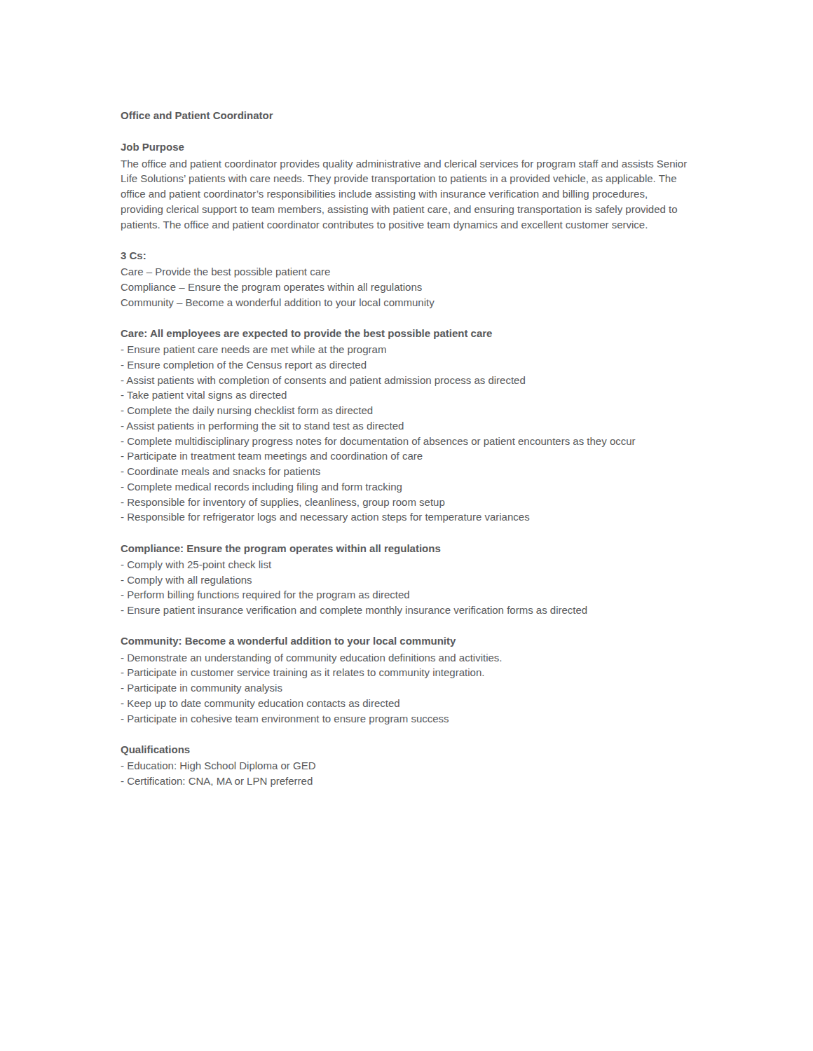Office and Patient Coordinator
Job Purpose
The office and patient coordinator provides quality administrative and clerical services for program staff and assists Senior Life Solutions’ patients with care needs. They provide transportation to patients in a provided vehicle, as applicable. The office and patient coordinator’s responsibilities include assisting with insurance verification and billing procedures, providing clerical support to team members, assisting with patient care, and ensuring transportation is safely provided to patients. The office and patient coordinator contributes to positive team dynamics and excellent customer service.
3 Cs:
Care – Provide the best possible patient care
Compliance – Ensure the program operates within all regulations
Community – Become a wonderful addition to your local community
Care: All employees are expected to provide the best possible patient care
Ensure patient care needs are met while at the program
Ensure completion of the Census report as directed
Assist patients with completion of consents and patient admission process as directed
Take patient vital signs as directed
Complete the daily nursing checklist form as directed
Assist patients in performing the sit to stand test as directed
Complete multidisciplinary progress notes for documentation of absences or patient encounters as they occur
Participate in treatment team meetings and coordination of care
Coordinate meals and snacks for patients
Complete medical records including filing and form tracking
Responsible for inventory of supplies, cleanliness, group room setup
Responsible for refrigerator logs and necessary action steps for temperature variances
Compliance: Ensure the program operates within all regulations
Comply with 25-point check list
Comply with all regulations
Perform billing functions required for the program as directed
Ensure patient insurance verification and complete monthly insurance verification forms as directed
Community: Become a wonderful addition to your local community
Demonstrate an understanding of community education definitions and activities.
Participate in customer service training as it relates to community integration.
Participate in community analysis
Keep up to date community education contacts as directed
Participate in cohesive team environment to ensure program success
Qualifications
Education: High School Diploma or GED
Certification: CNA, MA or LPN preferred